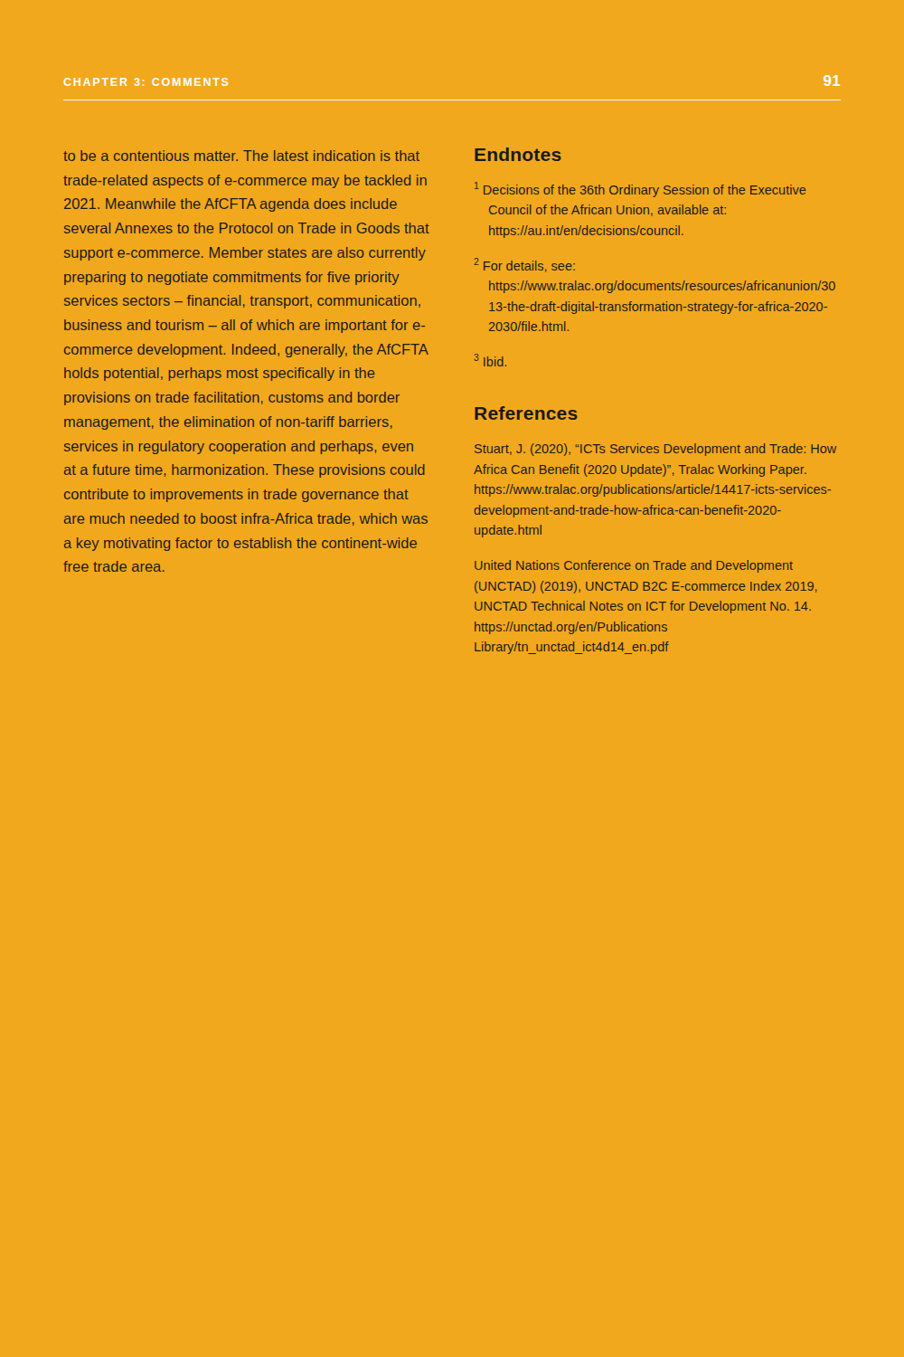Chapter 3: Comments 91
to be a contentious matter. The latest indication is that trade-related aspects of e-commerce may be tackled in 2021. Meanwhile the AfCFTA agenda does include several Annexes to the Protocol on Trade in Goods that support e-commerce. Member states are also currently preparing to negotiate commitments for five priority services sectors – financial, transport, communication, business and tourism – all of which are important for e-commerce development. Indeed, generally, the AfCFTA holds potential, perhaps most specifically in the provisions on trade facilitation, customs and border management, the elimination of non-tariff barriers, services in regulatory cooperation and perhaps, even at a future time, harmonization. These provisions could contribute to improvements in trade governance that are much needed to boost infra-Africa trade, which was a key motivating factor to establish the continent-wide free trade area.
Endnotes
1 Decisions of the 36th Ordinary Session of the Executive Council of the African Union, available at: https://au.int/en/decisions/council.
2 For details, see: https://www.tralac.org/documents/resources/africanunion/3013-the-draft-digital-transformation-strategy-for-africa-2020-2030/file.html.
3 Ibid.
References
Stuart, J. (2020), “ICTs Services Development and Trade: How Africa Can Benefit (2020 Update)”, Tralac Working Paper. https://www.tralac.org/publications/article/14417-icts-services-development-and-trade-how-africa-can-benefit-2020-update.html
United Nations Conference on Trade and Development (UNCTAD) (2019), UNCTAD B2C E-commerce Index 2019, UNCTAD Technical Notes on ICT for Development No. 14. https://unctad.org/en/Publications Library/tn_unctad_ict4d14_en.pdf